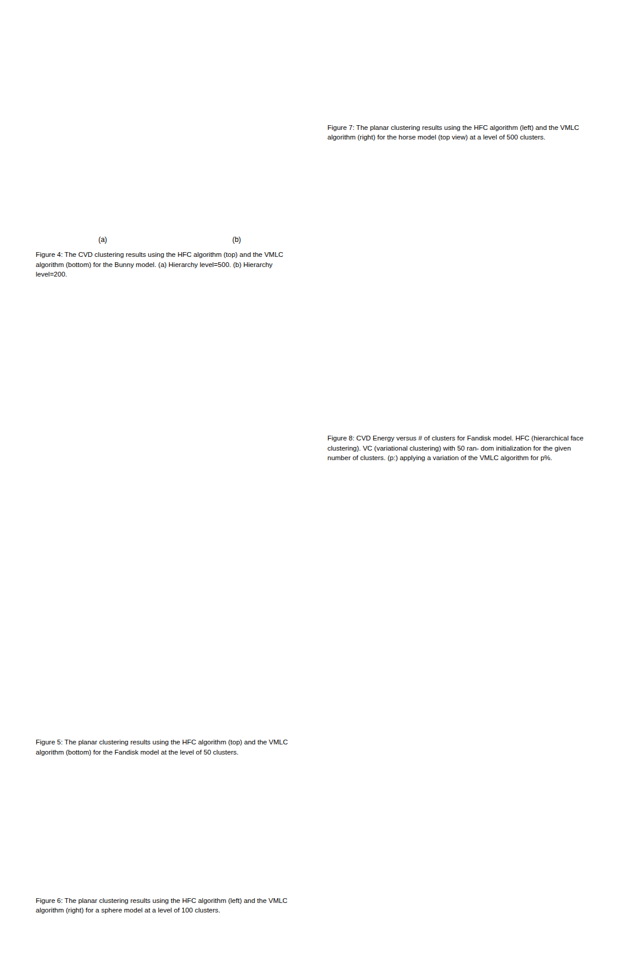(a) (b)
Figure 4: The CVD clustering results using the HFC algorithm (top) and the VMLC algorithm (bottom) for the Bunny model. (a) Hierarchy level=500. (b) Hierarchy level=200.
Figure 5: The planar clustering results using the HFC algorithm (top) and the VMLC algorithm (bottom) for the Fandisk model at the level of 50 clusters.
Figure 6: The planar clustering results using the HFC algorithm (left) and the VMLC algorithm (right) for a sphere model at a level of 100 clusters.
Figure 7: The planar clustering results using the HFC algorithm (left) and the VMLC algorithm (right) for the horse model (top view) at a level of 500 clusters.
Figure 8: CVD Energy versus # of clusters for Fandisk model. HFC (hierarchical face clustering). VC (variational clustering) with 50 ran- dom initialization for the given number of clusters. (p:) applying a variation of the VMLC algorithm for p%.